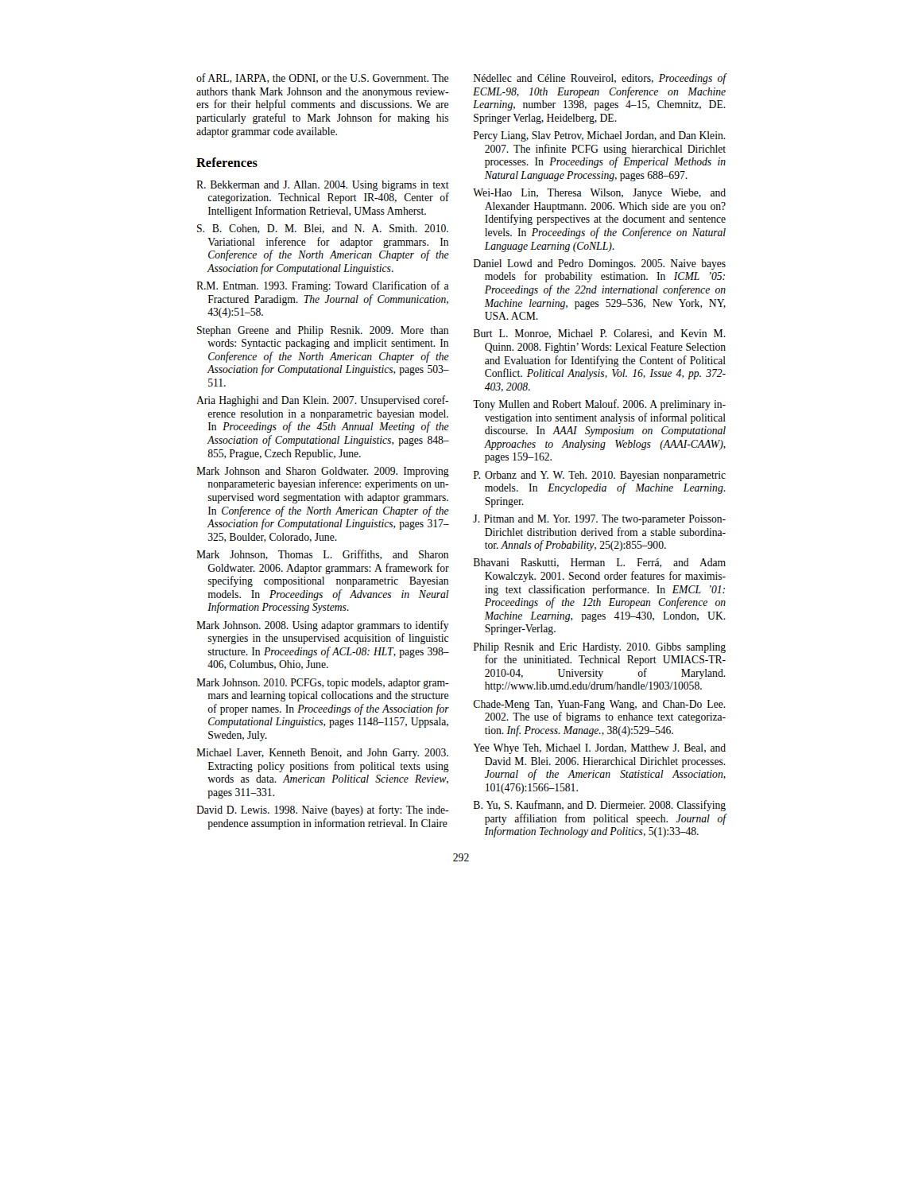of ARL, IARPA, the ODNI, or the U.S. Government. The authors thank Mark Johnson and the anonymous reviewers for their helpful comments and discussions. We are particularly grateful to Mark Johnson for making his adaptor grammar code available.
References
R. Bekkerman and J. Allan. 2004. Using bigrams in text categorization. Technical Report IR-408, Center of Intelligent Information Retrieval, UMass Amherst.
S. B. Cohen, D. M. Blei, and N. A. Smith. 2010. Variational inference for adaptor grammars. In Conference of the North American Chapter of the Association for Computational Linguistics.
R.M. Entman. 1993. Framing: Toward Clarification of a Fractured Paradigm. The Journal of Communication, 43(4):51–58.
Stephan Greene and Philip Resnik. 2009. More than words: Syntactic packaging and implicit sentiment. In Conference of the North American Chapter of the Association for Computational Linguistics, pages 503–511.
Aria Haghighi and Dan Klein. 2007. Unsupervised coreference resolution in a nonparametric bayesian model. In Proceedings of the 45th Annual Meeting of the Association of Computational Linguistics, pages 848–855, Prague, Czech Republic, June.
Mark Johnson and Sharon Goldwater. 2009. Improving nonparameteric bayesian inference: experiments on unsupervised word segmentation with adaptor grammars. In Conference of the North American Chapter of the Association for Computational Linguistics, pages 317–325, Boulder, Colorado, June.
Mark Johnson, Thomas L. Griffiths, and Sharon Goldwater. 2006. Adaptor grammars: A framework for specifying compositional nonparametric Bayesian models. In Proceedings of Advances in Neural Information Processing Systems.
Mark Johnson. 2008. Using adaptor grammars to identify synergies in the unsupervised acquisition of linguistic structure. In Proceedings of ACL-08: HLT, pages 398–406, Columbus, Ohio, June.
Mark Johnson. 2010. PCFGs, topic models, adaptor grammars and learning topical collocations and the structure of proper names. In Proceedings of the Association for Computational Linguistics, pages 1148–1157, Uppsala, Sweden, July.
Michael Laver, Kenneth Benoit, and John Garry. 2003. Extracting policy positions from political texts using words as data. American Political Science Review, pages 311–331.
David D. Lewis. 1998. Naive (bayes) at forty: The independence assumption in information retrieval. In Claire
Nédellec and Céline Rouveirol, editors, Proceedings of ECML-98, 10th European Conference on Machine Learning, number 1398, pages 4–15, Chemnitz, DE. Springer Verlag, Heidelberg, DE.
Percy Liang, Slav Petrov, Michael Jordan, and Dan Klein. 2007. The infinite PCFG using hierarchical Dirichlet processes. In Proceedings of Emperical Methods in Natural Language Processing, pages 688–697.
Wei-Hao Lin, Theresa Wilson, Janyce Wiebe, and Alexander Hauptmann. 2006. Which side are you on? Identifying perspectives at the document and sentence levels. In Proceedings of the Conference on Natural Language Learning (CoNLL).
Daniel Lowd and Pedro Domingos. 2005. Naive bayes models for probability estimation. In ICML ’05: Proceedings of the 22nd international conference on Machine learning, pages 529–536, New York, NY, USA. ACM.
Burt L. Monroe, Michael P. Colaresi, and Kevin M. Quinn. 2008. Fightin’ Words: Lexical Feature Selection and Evaluation for Identifying the Content of Political Conflict. Political Analysis, Vol. 16, Issue 4, pp. 372-403, 2008.
Tony Mullen and Robert Malouf. 2006. A preliminary investigation into sentiment analysis of informal political discourse. In AAAI Symposium on Computational Approaches to Analysing Weblogs (AAAI-CAAW), pages 159–162.
P. Orbanz and Y. W. Teh. 2010. Bayesian nonparametric models. In Encyclopedia of Machine Learning. Springer.
J. Pitman and M. Yor. 1997. The two-parameter Poisson-Dirichlet distribution derived from a stable subordinator. Annals of Probability, 25(2):855–900.
Bhavani Raskutti, Herman L. Ferrá, and Adam Kowalczyk. 2001. Second order features for maximising text classification performance. In EMCL ’01: Proceedings of the 12th European Conference on Machine Learning, pages 419–430, London, UK. Springer-Verlag.
Philip Resnik and Eric Hardisty. 2010. Gibbs sampling for the uninitiated. Technical Report UMIACS-TR-2010-04, University of Maryland. http://www.lib.umd.edu/drum/handle/1903/10058.
Chade-Meng Tan, Yuan-Fang Wang, and Chan-Do Lee. 2002. The use of bigrams to enhance text categorization. Inf. Process. Manage., 38(4):529–546.
Yee Whye Teh, Michael I. Jordan, Matthew J. Beal, and David M. Blei. 2006. Hierarchical Dirichlet processes. Journal of the American Statistical Association, 101(476):1566–1581.
B. Yu, S. Kaufmann, and D. Diermeier. 2008. Classifying party affiliation from political speech. Journal of Information Technology and Politics, 5(1):33–48.
292